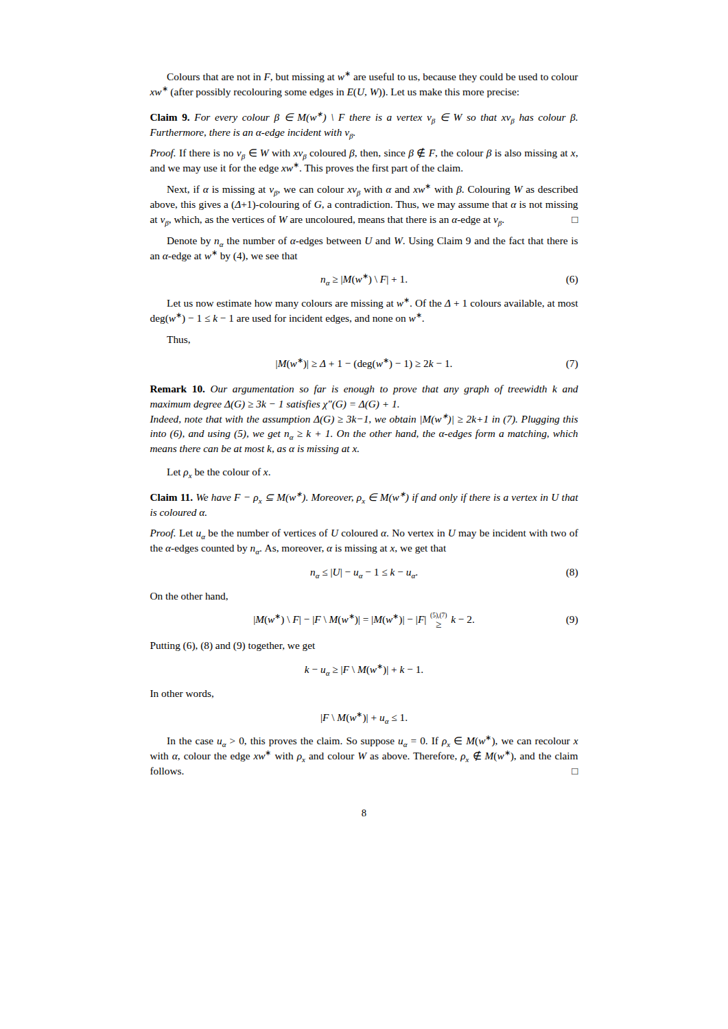Colours that are not in F, but missing at w∗ are useful to us, because they could be used to colour xw∗ (after possibly recolouring some edges in E(U, W)). Let us make this more precise:
Claim 9. For every colour β ∈ M(w∗) \ F there is a vertex vβ ∈ W so that xvβ has colour β. Furthermore, there is an α-edge incident with vβ.
Proof. If there is no vβ ∈ W with xvβ coloured β, then, since β ∉ F, the colour β is also missing at x, and we may use it for the edge xw∗. This proves the first part of the claim.
Next, if α is missing at vβ, we can colour xvβ with α and xw∗ with β. Colouring W as described above, this gives a (Δ+1)-colouring of G, a contradiction. Thus, we may assume that α is not missing at vβ, which, as the vertices of W are uncoloured, means that there is an α-edge at vβ. □
Denote by nα the number of α-edges between U and W. Using Claim 9 and the fact that there is an α-edge at w∗ by (4), we see that
nα ≥ |M(w∗) \ F| + 1.(6)
Let us now estimate how many colours are missing at w∗. Of the Δ + 1 colours available, at most deg(w∗) − 1 ≤ k − 1 are used for incident edges, and none on w∗.
Thus,
|M(w∗)| ≥ Δ + 1 − (deg(w∗) − 1) ≥ 2k − 1.(7)
Remark 10. Our argumentation so far is enough to prove that any graph of treewidth k and maximum degree Δ(G) ≥ 3k − 1 satisfies χ″(G) = Δ(G) + 1.
Indeed, note that with the assumption Δ(G) ≥ 3k−1, we obtain |M(w∗)| ≥ 2k+1 in (7). Plugging this into (6), and using (5), we get nα ≥ k + 1. On the other hand, the α-edges form a matching, which means there can be at most k, as α is missing at x.
Let ρx be the colour of x.
Claim 11. We have F − ρx ⊆ M(w∗). Moreover, ρx ∈ M(w∗) if and only if there is a vertex in U that is coloured α.
Proof. Let uα be the number of vertices of U coloured α. No vertex in U may be incident with two of the α-edges counted by nα. As, moreover, α is missing at x, we get that
nα ≤ |U| − uα − 1 ≤ k − uα.(8)
On the other hand,
|M(w∗) \ F| − |F \ M(w∗)| = |M(w∗)| − |F| (5),(7)≥ k − 2.(9)
Putting (6), (8) and (9) together, we get
k − uα ≥ |F \ M(w∗)| + k − 1.
In other words,
|F \ M(w∗)| + uα ≤ 1.
In the case uα > 0, this proves the claim. So suppose uα = 0. If ρx ∈ M(w∗), we can recolour x with α, colour the edge xw∗ with ρx and colour W as above. Therefore, ρx ∉ M(w∗), and the claim follows. □
8